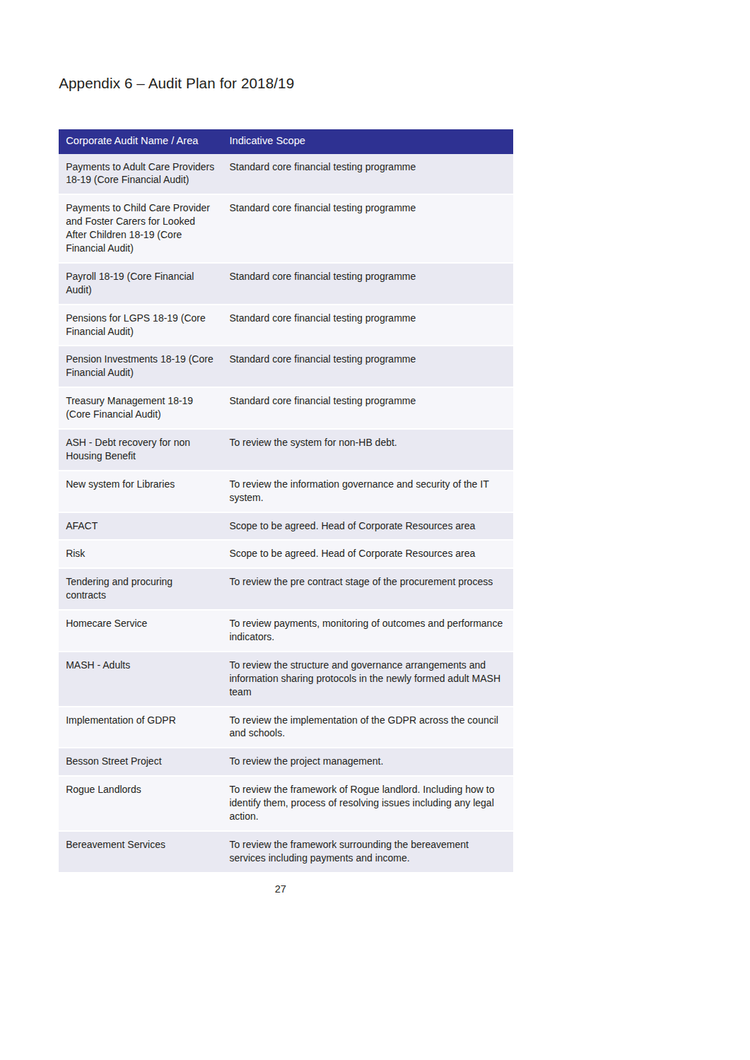Appendix 6 – Audit Plan for 2018/19
| Corporate Audit Name / Area | Indicative Scope |
| --- | --- |
| Payments to Adult Care Providers 18-19 (Core Financial Audit) | Standard core financial testing programme |
| Payments to Child Care Provider and Foster Carers for Looked After Children 18-19 (Core Financial Audit) | Standard core financial testing programme |
| Payroll 18-19 (Core Financial Audit) | Standard core financial testing programme |
| Pensions for LGPS 18-19 (Core Financial Audit) | Standard core financial testing programme |
| Pension Investments 18-19 (Core Financial Audit) | Standard core financial testing programme |
| Treasury Management 18-19 (Core Financial Audit) | Standard core financial testing programme |
| ASH - Debt recovery for non Housing Benefit | To review the system for non-HB debt. |
| New system for Libraries | To review the information governance and security of the IT system. |
| AFACT | Scope to be agreed. Head of Corporate Resources area |
| Risk | Scope to be agreed. Head of Corporate Resources area |
| Tendering and procuring contracts | To review the pre contract stage of the procurement process |
| Homecare Service | To review payments, monitoring of outcomes and performance indicators. |
| MASH - Adults | To review the structure and governance arrangements and information sharing protocols in the newly formed adult MASH team |
| Implementation of GDPR | To review the implementation of the GDPR across the council and schools. |
| Besson Street Project | To review the project management. |
| Rogue Landlords | To review the framework of Rogue landlord. Including how to identify them, process of resolving issues including any legal action. |
| Bereavement Services | To review the framework surrounding the bereavement services including payments and income. |
27